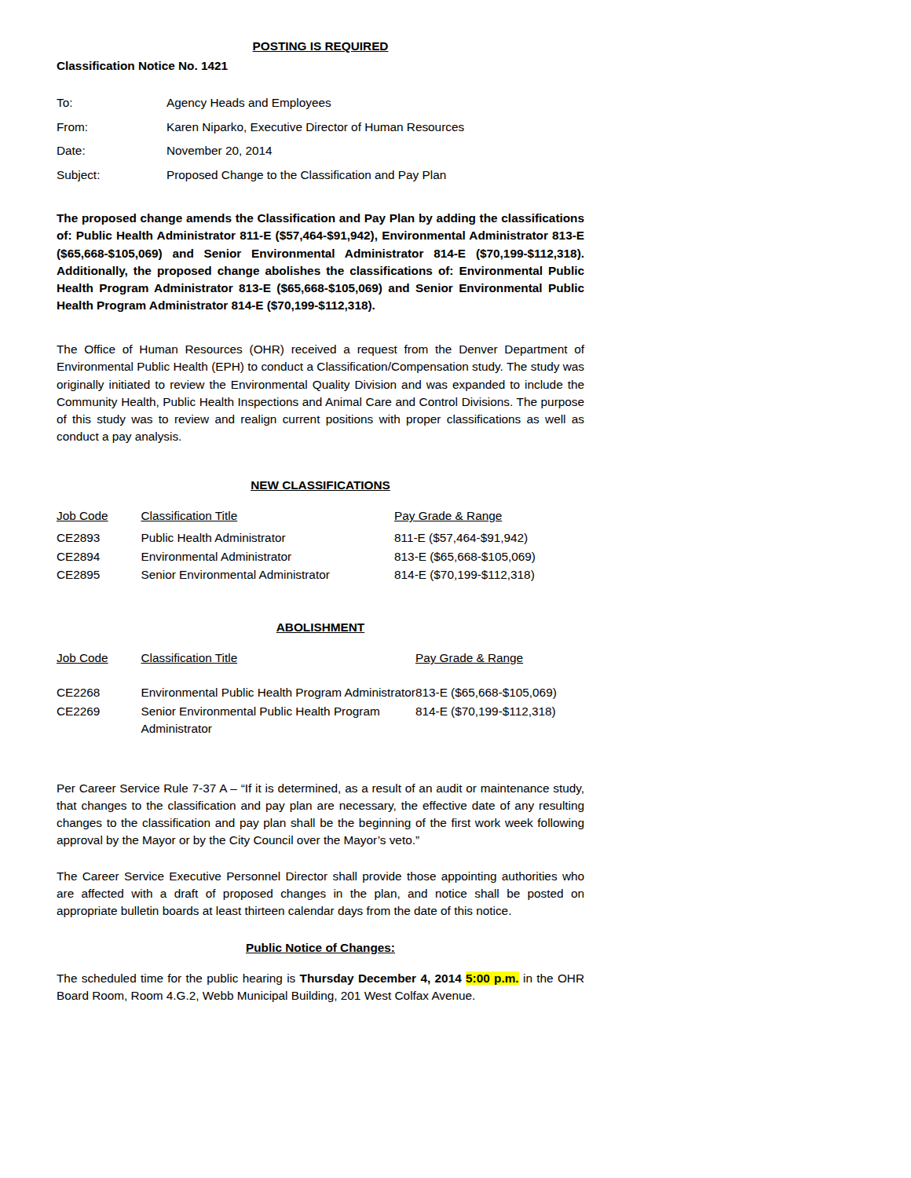POSTING IS REQUIRED
Classification Notice No. 1421
| To: | Agency Heads and Employees |
| From: | Karen Niparko, Executive Director of Human Resources |
| Date: | November 20, 2014 |
| Subject: | Proposed Change to the Classification and Pay Plan |
The proposed change amends the Classification and Pay Plan by adding the classifications of: Public Health Administrator 811-E ($57,464-$91,942), Environmental Administrator 813-E ($65,668-$105,069) and Senior Environmental Administrator 814-E ($70,199-$112,318). Additionally, the proposed change abolishes the classifications of: Environmental Public Health Program Administrator 813-E ($65,668-$105,069) and Senior Environmental Public Health Program Administrator 814-E ($70,199-$112,318).
The Office of Human Resources (OHR) received a request from the Denver Department of Environmental Public Health (EPH) to conduct a Classification/Compensation study. The study was originally initiated to review the Environmental Quality Division and was expanded to include the Community Health, Public Health Inspections and Animal Care and Control Divisions. The purpose of this study was to review and realign current positions with proper classifications as well as conduct a pay analysis.
NEW CLASSIFICATIONS
| Job Code | Classification Title | Pay Grade & Range |
| --- | --- | --- |
| CE2893 | Public Health Administrator | 811-E ($57,464-$91,942) |
| CE2894 | Environmental Administrator | 813-E ($65,668-$105,069) |
| CE2895 | Senior Environmental Administrator | 814-E ($70,199-$112,318) |
ABOLISHMENT
| Job Code | Classification Title | Pay Grade & Range |
| --- | --- | --- |
| CE2268 | Environmental Public Health Program Administrator | 813-E ($65,668-$105,069) |
| CE2269 | Senior Environmental Public Health Program Administrator | 814-E ($70,199-$112,318) |
Per Career Service Rule 7-37 A – “If it is determined, as a result of an audit or maintenance study, that changes to the classification and pay plan are necessary, the effective date of any resulting changes to the classification and pay plan shall be the beginning of the first work week following approval by the Mayor or by the City Council over the Mayor’s veto.”
The Career Service Executive Personnel Director shall provide those appointing authorities who are affected with a draft of proposed changes in the plan, and notice shall be posted on appropriate bulletin boards at least thirteen calendar days from the date of this notice.
Public Notice of Changes:
The scheduled time for the public hearing is Thursday December 4, 2014 5:00 p.m. in the OHR Board Room, Room 4.G.2, Webb Municipal Building, 201 West Colfax Avenue.